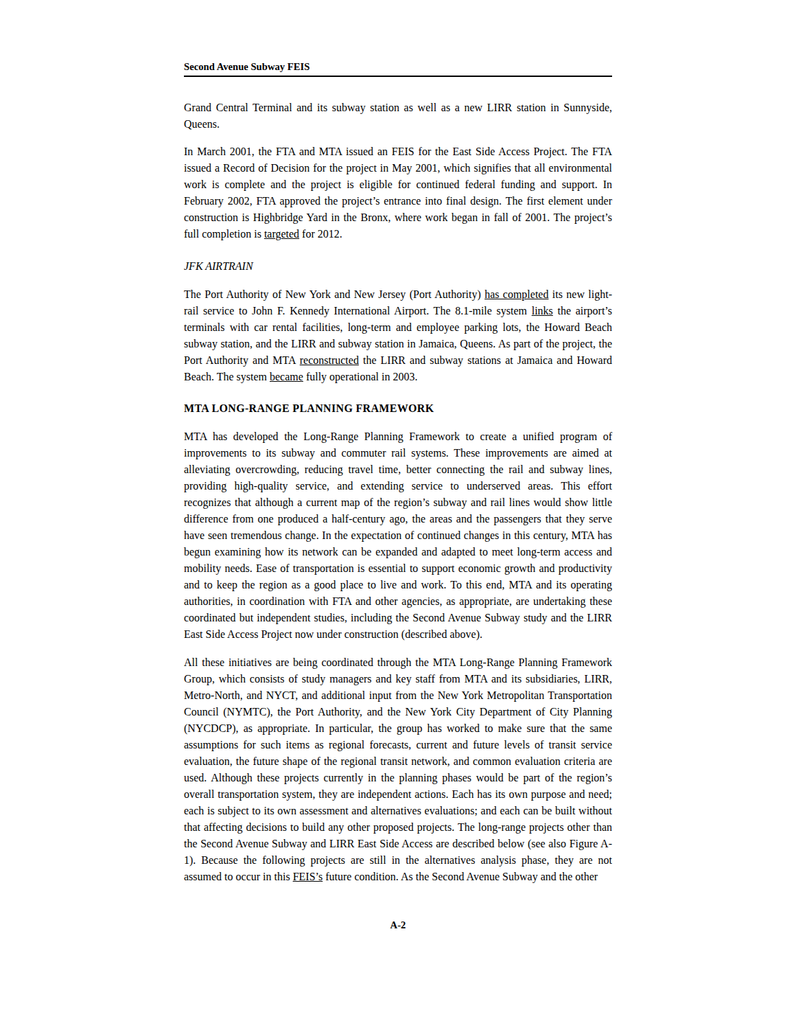Second Avenue Subway FEIS
Grand Central Terminal and its subway station as well as a new LIRR station in Sunnyside, Queens.
In March 2001, the FTA and MTA issued an FEIS for the East Side Access Project. The FTA issued a Record of Decision for the project in May 2001, which signifies that all environmental work is complete and the project is eligible for continued federal funding and support. In February 2002, FTA approved the project’s entrance into final design. The first element under construction is Highbridge Yard in the Bronx, where work began in fall of 2001. The project’s full completion is targeted for 2012.
JFK AirTrain
The Port Authority of New York and New Jersey (Port Authority) has completed its new light-rail service to John F. Kennedy International Airport. The 8.1-mile system links the airport’s terminals with car rental facilities, long-term and employee parking lots, the Howard Beach subway station, and the LIRR and subway station in Jamaica, Queens. As part of the project, the Port Authority and MTA reconstructed the LIRR and subway stations at Jamaica and Howard Beach. The system became fully operational in 2003.
MTA Long-Range Planning Framework
MTA has developed the Long-Range Planning Framework to create a unified program of improvements to its subway and commuter rail systems. These improvements are aimed at alleviating overcrowding, reducing travel time, better connecting the rail and subway lines, providing high-quality service, and extending service to underserved areas. This effort recognizes that although a current map of the region’s subway and rail lines would show little difference from one produced a half-century ago, the areas and the passengers that they serve have seen tremendous change. In the expectation of continued changes in this century, MTA has begun examining how its network can be expanded and adapted to meet long-term access and mobility needs. Ease of transportation is essential to support economic growth and productivity and to keep the region as a good place to live and work. To this end, MTA and its operating authorities, in coordination with FTA and other agencies, as appropriate, are undertaking these coordinated but independent studies, including the Second Avenue Subway study and the LIRR East Side Access Project now under construction (described above).
All these initiatives are being coordinated through the MTA Long-Range Planning Framework Group, which consists of study managers and key staff from MTA and its subsidiaries, LIRR, Metro-North, and NYCT, and additional input from the New York Metropolitan Transportation Council (NYMTC), the Port Authority, and the New York City Department of City Planning (NYCDCP), as appropriate. In particular, the group has worked to make sure that the same assumptions for such items as regional forecasts, current and future levels of transit service evaluation, the future shape of the regional transit network, and common evaluation criteria are used. Although these projects currently in the planning phases would be part of the region’s overall transportation system, they are independent actions. Each has its own purpose and need; each is subject to its own assessment and alternatives evaluations; and each can be built without that affecting decisions to build any other proposed projects. The long-range projects other than the Second Avenue Subway and LIRR East Side Access are described below (see also Figure A-1). Because the following projects are still in the alternatives analysis phase, they are not assumed to occur in this FEIS’s future condition. As the Second Avenue Subway and the other
A-2